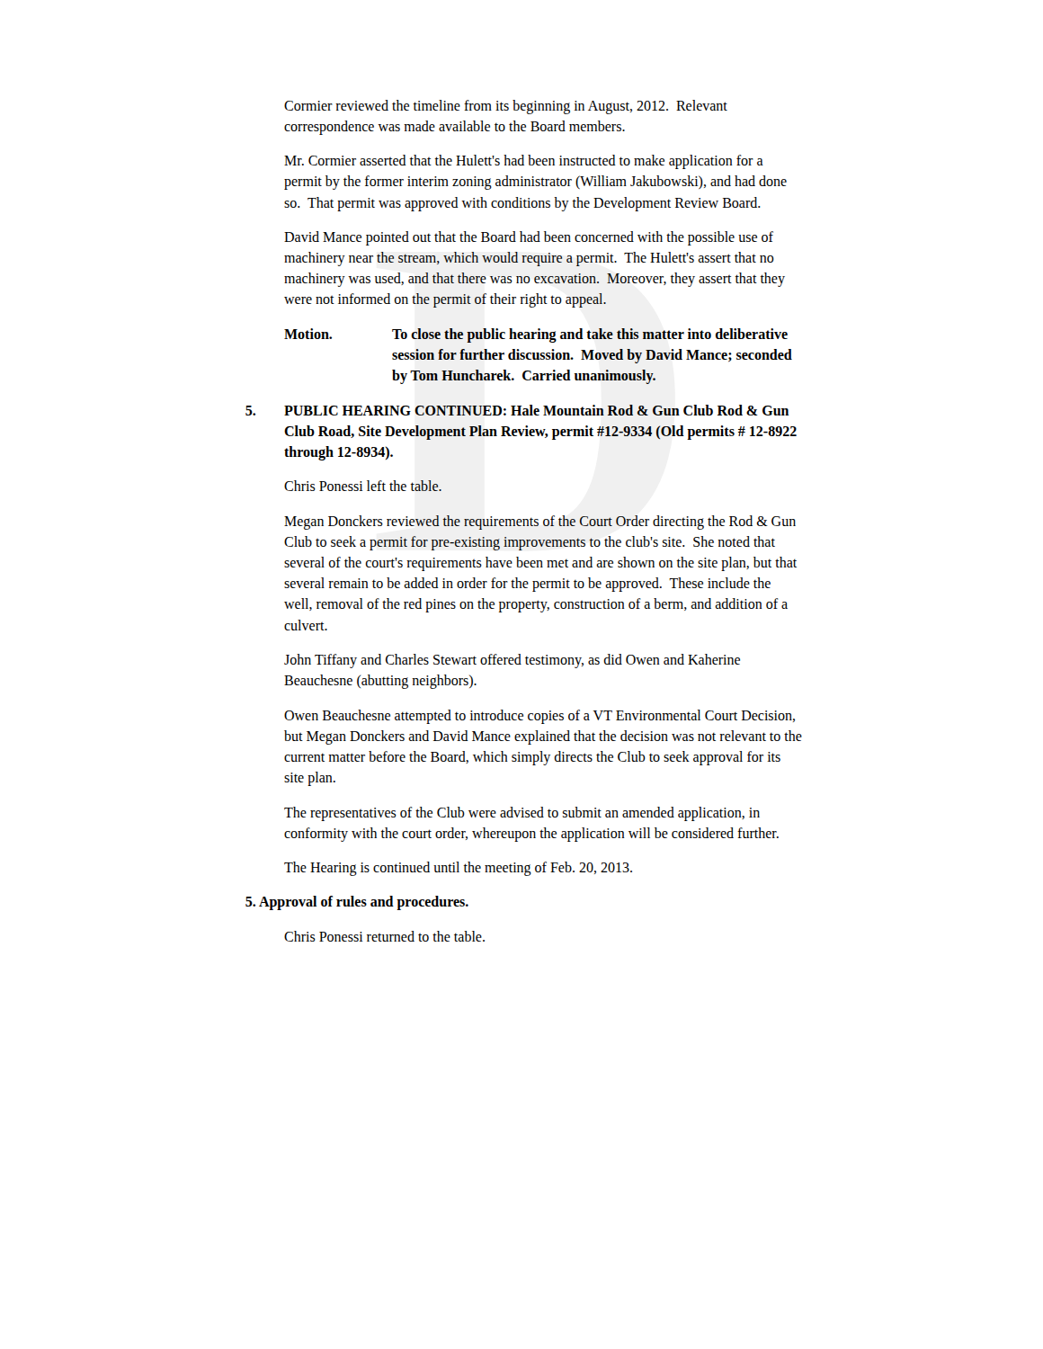D
Cormier reviewed the timeline from its beginning in August, 2012. Relevant correspondence was made available to the Board members.
Mr. Cormier asserted that the Hulett's had been instructed to make application for a permit by the former interim zoning administrator (William Jakubowski), and had done so. That permit was approved with conditions by the Development Review Board.
David Mance pointed out that the Board had been concerned with the possible use of machinery near the stream, which would require a permit. The Hulett's assert that no machinery was used, and that there was no excavation. Moreover, they assert that they were not informed on the permit of their right to appeal.
Motion.
To close the public hearing and take this matter into deliberative session for further discussion. Moved by David Mance; seconded by Tom Huncharek. Carried unanimously.
5.
PUBLIC HEARING CONTINUED: Hale Mountain Rod & Gun Club Rod & Gun Club Road, Site Development Plan Review, permit #12-9334 (Old permits # 12-8922 through 12-8934).
Chris Ponessi left the table.
Megan Donckers reviewed the requirements of the Court Order directing the Rod & Gun Club to seek a permit for pre-existing improvements to the club's site. She noted that several of the court's requirements have been met and are shown on the site plan, but that several remain to be added in order for the permit to be approved. These include the well, removal of the red pines on the property, construction of a berm, and addition of a culvert.
John Tiffany and Charles Stewart offered testimony, as did Owen and Kaherine Beauchesne (abutting neighbors).
Owen Beauchesne attempted to introduce copies of a VT Environmental Court Decision, but Megan Donckers and David Mance explained that the decision was not relevant to the current matter before the Board, which simply directs the Club to seek approval for its site plan.
The representatives of the Club were advised to submit an amended application, in conformity with the court order, whereupon the application will be considered further.
The Hearing is continued until the meeting of Feb. 20, 2013.
5. Approval of rules and procedures.
Chris Ponessi returned to the table.